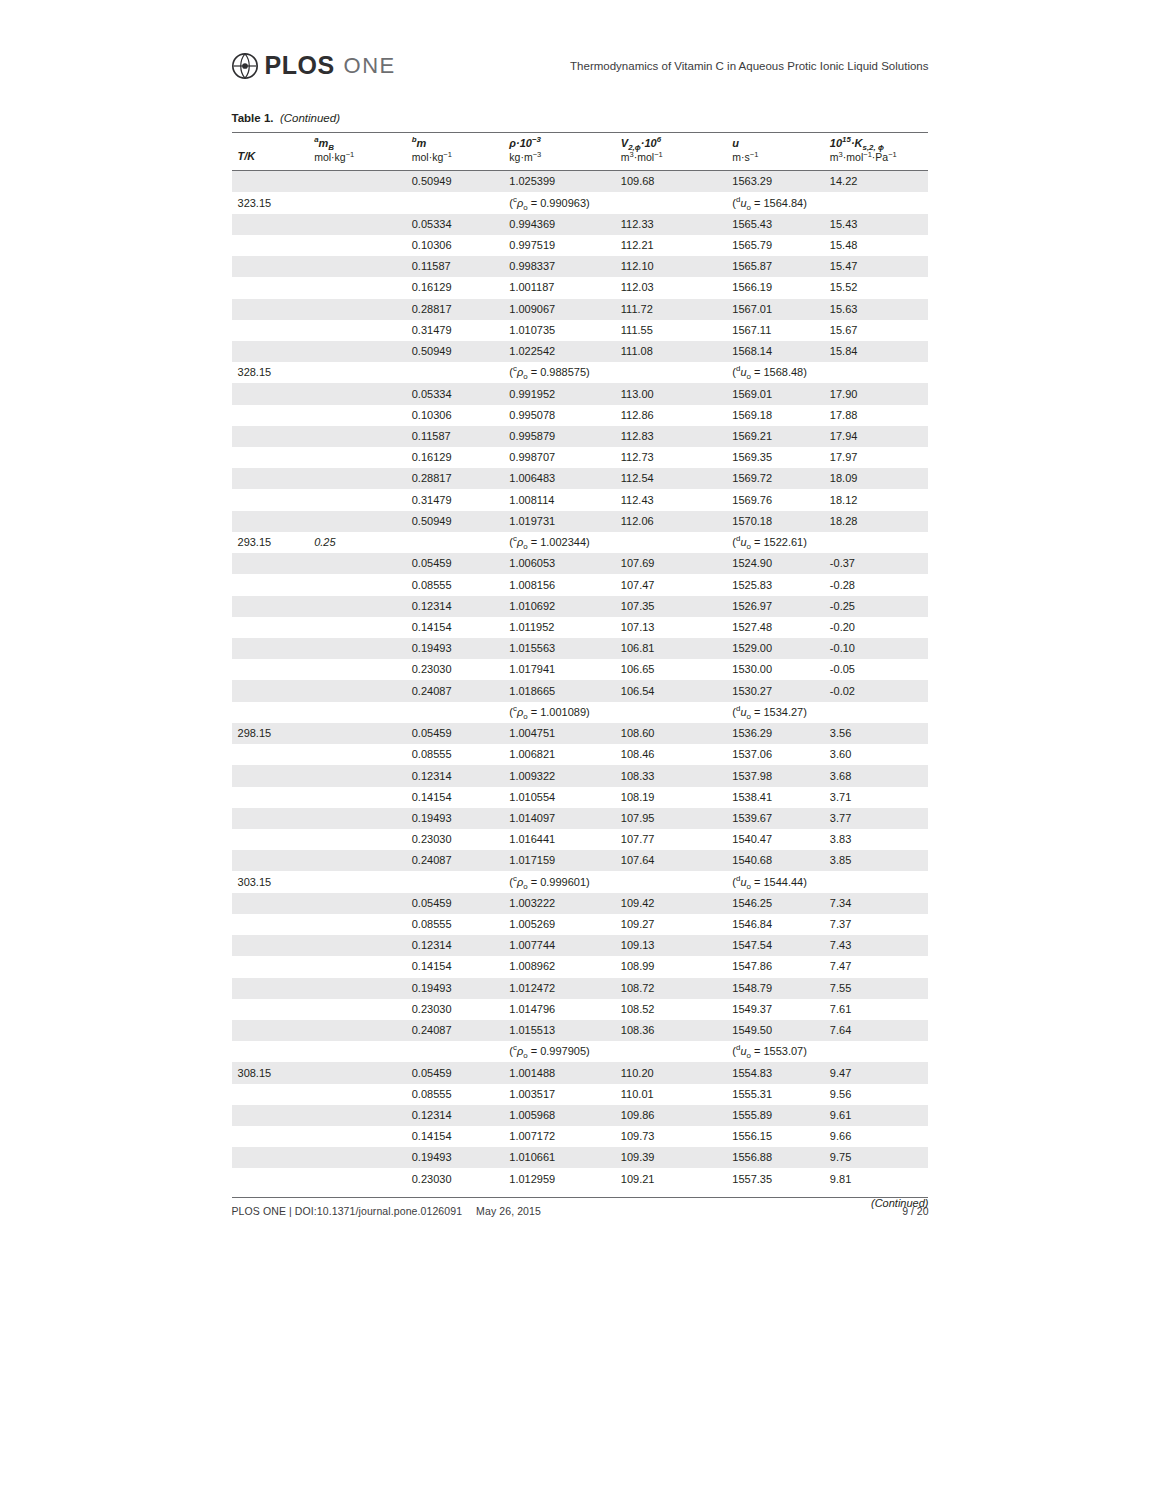PLOS ONE
Thermodynamics of Vitamin C in Aqueous Protic Ionic Liquid Solutions
Table 1. (Continued)
| T /K | a m B mol·kg −1 | b m mol·kg −1 | ρ ·10 −3 kg·m −3 | V 2,ϕ ·10 6 m 3 ·mol −1 | u m·s −1 | 10 15 · K s,2, ϕ m 3 ·mol −1 ·Pa −1 |
| --- | --- | --- | --- | --- | --- | --- |
| | | 0.50949 | 1.025399 | 109.68 | 1563.29 | 14.22 |
| 323.15 | | | ( c ρ o = 0.990963) | | ( d u o = 1564.84) | |
| | | 0.05334 | 0.994369 | 112.33 | 1565.43 | 15.43 |
| | | 0.10306 | 0.997519 | 112.21 | 1565.79 | 15.48 |
| | | 0.11587 | 0.998337 | 112.10 | 1565.87 | 15.47 |
| | | 0.16129 | 1.001187 | 112.03 | 1566.19 | 15.52 |
| | | 0.28817 | 1.009067 | 111.72 | 1567.01 | 15.63 |
| | | 0.31479 | 1.010735 | 111.55 | 1567.11 | 15.67 |
| | | 0.50949 | 1.022542 | 111.08 | 1568.14 | 15.84 |
| 328.15 | | | ( c ρ o = 0.988575) | | ( d u o = 1568.48) | |
| | | 0.05334 | 0.991952 | 113.00 | 1569.01 | 17.90 |
| | | 0.10306 | 0.995078 | 112.86 | 1569.18 | 17.88 |
| | | 0.11587 | 0.995879 | 112.83 | 1569.21 | 17.94 |
| | | 0.16129 | 0.998707 | 112.73 | 1569.35 | 17.97 |
| | | 0.28817 | 1.006483 | 112.54 | 1569.72 | 18.09 |
| | | 0.31479 | 1.008114 | 112.43 | 1569.76 | 18.12 |
| | | 0.50949 | 1.019731 | 112.06 | 1570.18 | 18.28 |
| 293.15 | 0.25 | | ( c ρ o = 1.002344) | | ( d u o = 1522.61) | |
| | | 0.05459 | 1.006053 | 107.69 | 1524.90 | -0.37 |
| | | 0.08555 | 1.008156 | 107.47 | 1525.83 | -0.28 |
| | | 0.12314 | 1.010692 | 107.35 | 1526.97 | -0.25 |
| | | 0.14154 | 1.011952 | 107.13 | 1527.48 | -0.20 |
| | | 0.19493 | 1.015563 | 106.81 | 1529.00 | -0.10 |
| | | 0.23030 | 1.017941 | 106.65 | 1530.00 | -0.05 |
| | | 0.24087 | 1.018665 | 106.54 | 1530.27 | -0.02 |
| | | | ( c ρ o = 1.001089) | | ( d u o = 1534.27) | |
| 298.15 | | 0.05459 | 1.004751 | 108.60 | 1536.29 | 3.56 |
| | | 0.08555 | 1.006821 | 108.46 | 1537.06 | 3.60 |
| | | 0.12314 | 1.009322 | 108.33 | 1537.98 | 3.68 |
| | | 0.14154 | 1.010554 | 108.19 | 1538.41 | 3.71 |
| | | 0.19493 | 1.014097 | 107.95 | 1539.67 | 3.77 |
| | | 0.23030 | 1.016441 | 107.77 | 1540.47 | 3.83 |
| | | 0.24087 | 1.017159 | 107.64 | 1540.68 | 3.85 |
| 303.15 | | | ( c ρ o = 0.999601) | | ( d u o = 1544.44) | |
| | | 0.05459 | 1.003222 | 109.42 | 1546.25 | 7.34 |
| | | 0.08555 | 1.005269 | 109.27 | 1546.84 | 7.37 |
| | | 0.12314 | 1.007744 | 109.13 | 1547.54 | 7.43 |
| | | 0.14154 | 1.008962 | 108.99 | 1547.86 | 7.47 |
| | | 0.19493 | 1.012472 | 108.72 | 1548.79 | 7.55 |
| | | 0.23030 | 1.014796 | 108.52 | 1549.37 | 7.61 |
| | | 0.24087 | 1.015513 | 108.36 | 1549.50 | 7.64 |
| | | | ( c ρ o = 0.997905) | | ( d u o = 1553.07) | |
| 308.15 | | 0.05459 | 1.001488 | 110.20 | 1554.83 | 9.47 |
| | | 0.08555 | 1.003517 | 110.01 | 1555.31 | 9.56 |
| | | 0.12314 | 1.005968 | 109.86 | 1555.89 | 9.61 |
| | | 0.14154 | 1.007172 | 109.73 | 1556.15 | 9.66 |
| | | 0.19493 | 1.010661 | 109.39 | 1556.88 | 9.75 |
| | | 0.23030 | 1.012959 | 109.21 | 1557.35 | 9.81 |
(Continued)
PLOS ONE | DOI:10.1371/journal.pone.0126091 May 26, 2015
9 / 20